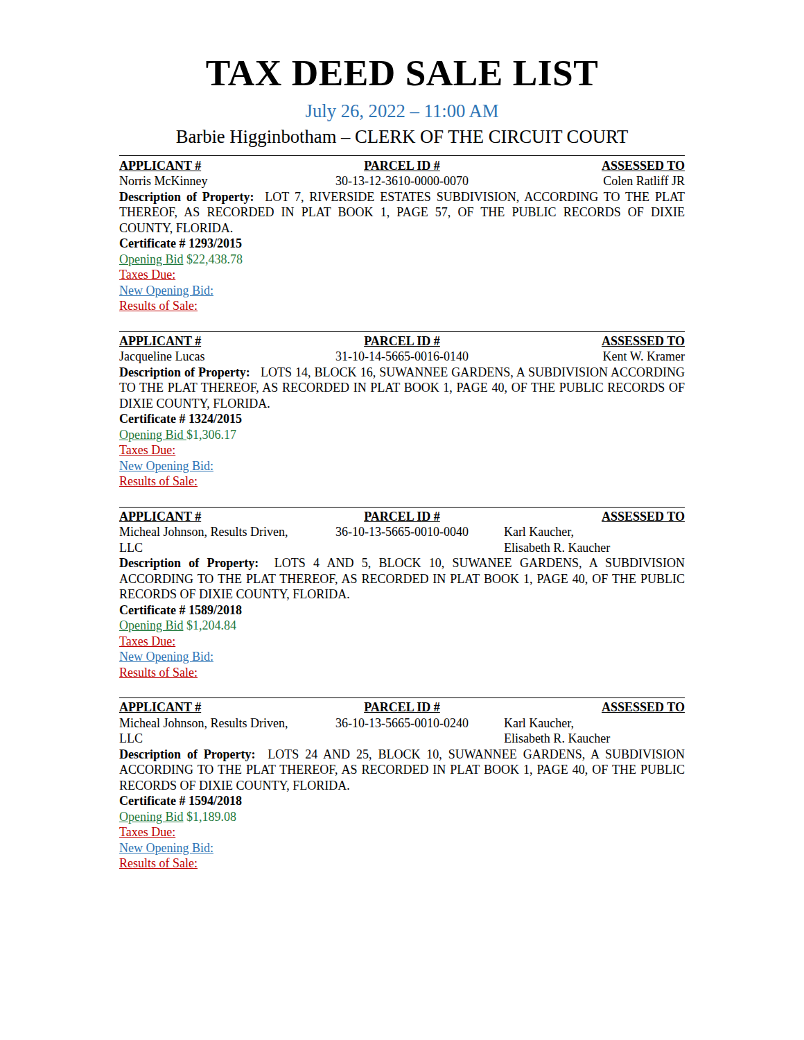TAX DEED SALE LIST
July 26, 2022 – 11:00 AM
Barbie Higginbotham – CLERK OF THE CIRCUIT COURT
APPLICANT # PARCEL ID # ASSESSED TO
Norris McKinney 30-13-12-3610-0000-0070 Colen Ratliff JR
Description of Property: LOT 7, RIVERSIDE ESTATES SUBDIVISION, ACCORDING TO THE PLAT THEREOF, AS RECORDED IN PLAT BOOK 1, PAGE 57, OF THE PUBLIC RECORDS OF DIXIE COUNTY, FLORIDA.
Certificate # 1293/2015
Opening Bid $22,438.78
Taxes Due:
New Opening Bid:
Results of Sale:
APPLICANT # PARCEL ID # ASSESSED TO
Jacqueline Lucas 31-10-14-5665-0016-0140 Kent W. Kramer
Description of Property: LOTS 14, BLOCK 16, SUWANNEE GARDENS, A SUBDIVISION ACCORDING TO THE PLAT THEREOF, AS RECORDED IN PLAT BOOK 1, PAGE 40, OF THE PUBLIC RECORDS OF DIXIE COUNTY, FLORIDA.
Certificate # 1324/2015
Opening Bid $1,306.17
Taxes Due:
New Opening Bid:
Results of Sale:
APPLICANT # PARCEL ID # ASSESSED TO
Micheal Johnson, Results Driven, LLC 36-10-13-5665-0010-0040
Karl Kaucher,
Elisabeth R. Kaucher
Description of Property: LOTS 4 AND 5, BLOCK 10, SUWANEE GARDENS, A SUBDIVISION ACCORDING TO THE PLAT THEREOF, AS RECORDED IN PLAT BOOK 1, PAGE 40, OF THE PUBLIC RECORDS OF DIXIE COUNTY, FLORIDA.
Certificate # 1589/2018
Opening Bid $1,204.84
Taxes Due:
New Opening Bid:
Results of Sale:
APPLICANT # PARCEL ID # ASSESSED TO
Micheal Johnson, Results Driven, LLC 36-10-13-5665-0010-0240
Karl Kaucher,
Elisabeth R. Kaucher
Description of Property: LOTS 24 AND 25, BLOCK 10, SUWANNEE GARDENS, A SUBDIVISION ACCORDING TO THE PLAT THEREOF, AS RECORDED IN PLAT BOOK 1, PAGE 40, OF THE PUBLIC RECORDS OF DIXIE COUNTY, FLORIDA.
Certificate # 1594/2018
Opening Bid $1,189.08
Taxes Due:
New Opening Bid:
Results of Sale: